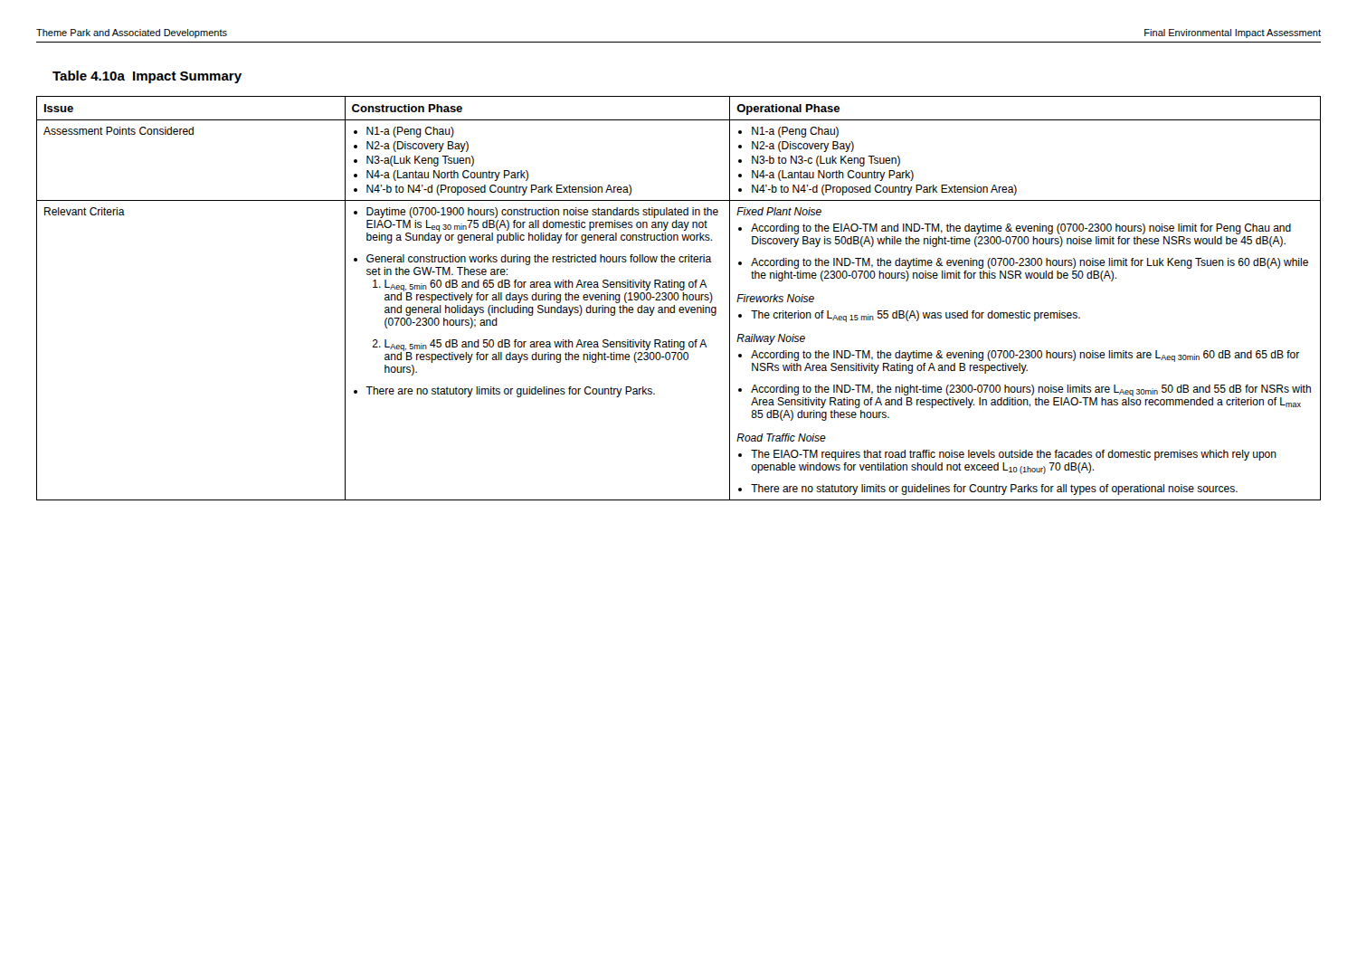Theme Park and Associated Developments Final Environmental Impact Assessment
Table 4.10a Impact Summary
| Issue | Construction Phase | Operational Phase |
| --- | --- | --- |
| Assessment Points Considered | N1-a (Peng Chau) N2-a (Discovery Bay) N3-a(Luk Keng Tsuen) N4-a (Lantau North Country Park) N4’-b to N4’-d (Proposed Country Park Extension Area) | N1-a (Peng Chau) N2-a (Discovery Bay) N3-b to N3-c (Luk Keng Tsuen) N4-a (Lantau North Country Park) N4’-b to N4’-d (Proposed Country Park Extension Area) |
| Relevant Criteria | Daytime (0700-1900 hours) construction noise standards stipulated in the EIAO-TM is L eq 30 min 75 dB(A) for all domestic premises on any day not being a Sunday or general public holiday for general construction works. General construction works during the restricted hours follow the criteria set in the GW-TM. These are: L Aeq, 5min 60 dB and 65 dB for area with Area Sensitivity Rating of A and B respectively for all days during the evening (1900-2300 hours) and general holidays (including Sundays) during the day and evening (0700-2300 hours); and L Aeq, 5min 45 dB and 50 dB for area with Area Sensitivity Rating of A and B respectively for all days during the night-time (2300-0700 hours). There are no statutory limits or guidelines for Country Parks. | Fixed Plant Noise According to the EIAO-TM and IND-TM, the daytime & evening (0700-2300 hours) noise limit for Peng Chau and Discovery Bay is 50dB(A) while the night-time (2300-0700 hours) noise limit for these NSRs would be 45 dB(A). According to the IND-TM, the daytime & evening (0700-2300 hours) noise limit for Luk Keng Tsuen is 60 dB(A) while the night-time (2300-0700 hours) noise limit for this NSR would be 50 dB(A). Fireworks Noise The criterion of L Aeq 15 min 55 dB(A) was used for domestic premises. Railway Noise According to the IND-TM, the daytime & evening (0700-2300 hours) noise limits are L Aeq 30min 60 dB and 65 dB for NSRs with Area Sensitivity Rating of A and B respectively. According to the IND-TM, the night-time (2300-0700 hours) noise limits are L Aeq 30min 50 dB and 55 dB for NSRs with Area Sensitivity Rating of A and B respectively. In addition, the EIAO-TM has also recommended a criterion of L max 85 dB(A) during these hours. Road Traffic Noise The EIAO-TM requires that road traffic noise levels outside the facades of domestic premises which rely upon openable windows for ventilation should not exceed L 10 (1hour) 70 dB(A). There are no statutory limits or guidelines for Country Parks for all types of operational noise sources. |